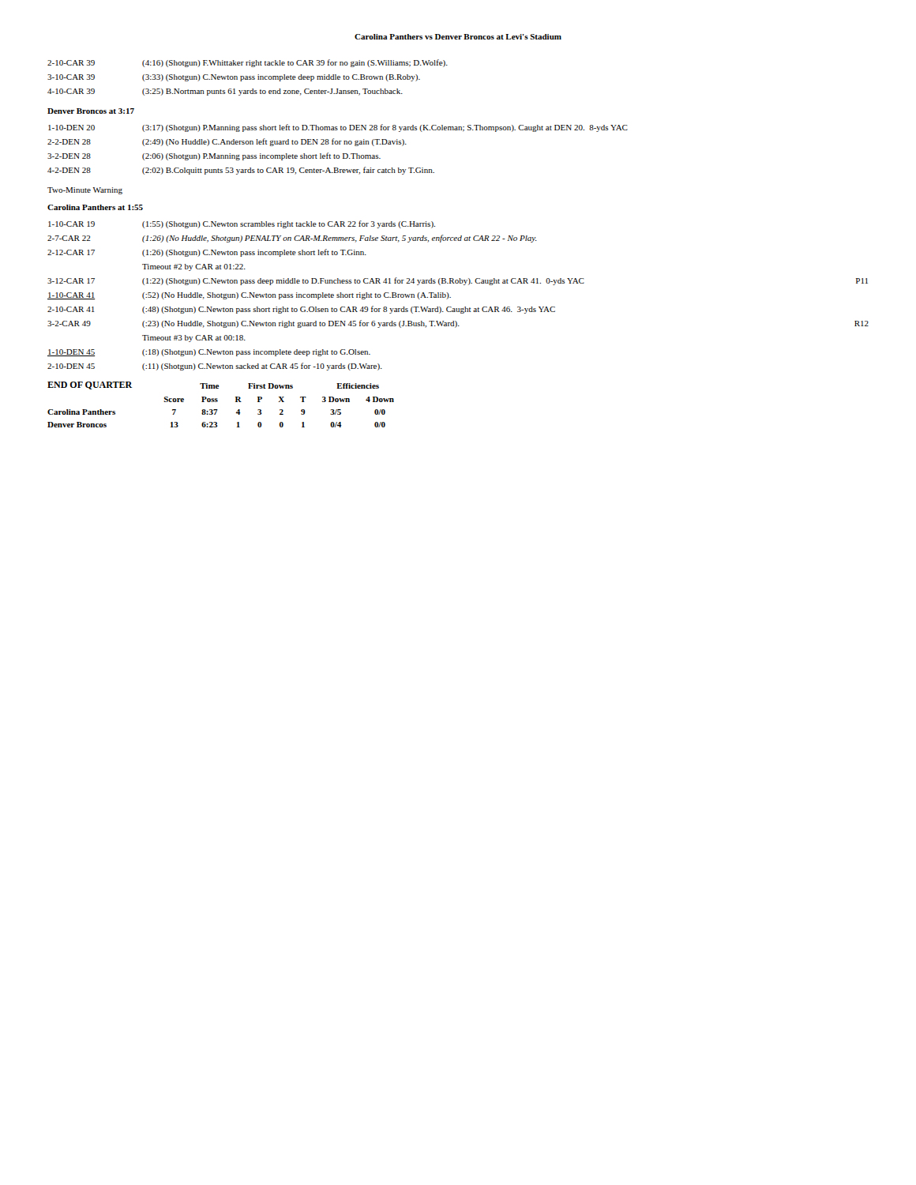Carolina Panthers vs Denver Broncos at Levi's Stadium
| 2-10-CAR 39 | (4:16) (Shotgun) F.Whittaker right tackle to CAR 39 for no gain (S.Williams; D.Wolfe). | |
| 3-10-CAR 39 | (3:33) (Shotgun) C.Newton pass incomplete deep middle to C.Brown (B.Roby). | |
| 4-10-CAR 39 | (3:25) B.Nortman punts 61 yards to end zone, Center-J.Jansen, Touchback. | |
Denver Broncos at 3:17
| 1-10-DEN 20 | (3:17) (Shotgun) P.Manning pass short left to D.Thomas to DEN 28 for 8 yards (K.Coleman; S.Thompson). Caught at DEN 20. 8-yds YAC | |
| 2-2-DEN 28 | (2:49) (No Huddle) C.Anderson left guard to DEN 28 for no gain (T.Davis). | |
| 3-2-DEN 28 | (2:06) (Shotgun) P.Manning pass incomplete short left to D.Thomas. | |
| 4-2-DEN 28 | (2:02) B.Colquitt punts 53 yards to CAR 19, Center-A.Brewer, fair catch by T.Ginn. | |
Two-Minute Warning
Carolina Panthers at 1:55
| 1-10-CAR 19 | (1:55) (Shotgun) C.Newton scrambles right tackle to CAR 22 for 3 yards (C.Harris). | |
| 2-7-CAR 22 | (1:26) (No Huddle, Shotgun) PENALTY on CAR-M.Remmers, False Start, 5 yards, enforced at CAR 22 - No Play. | |
| 2-12-CAR 17 | (1:26) (Shotgun) C.Newton pass incomplete short left to T.Ginn. | |
| | Timeout #2 by CAR at 01:22. | |
| 3-12-CAR 17 | (1:22) (Shotgun) C.Newton pass deep middle to D.Funchess to CAR 41 for 24 yards (B.Roby). Caught at CAR 41. 0-yds YAC | P11 |
| 1-10-CAR 41 | (:52) (No Huddle, Shotgun) C.Newton pass incomplete short right to C.Brown (A.Talib). | |
| 2-10-CAR 41 | (:48) (Shotgun) C.Newton pass short right to G.Olsen to CAR 49 for 8 yards (T.Ward). Caught at CAR 46. 3-yds YAC | |
| 3-2-CAR 49 | (:23) (No Huddle, Shotgun) C.Newton right guard to DEN 45 for 6 yards (J.Bush, T.Ward). | R12 |
| | Timeout #3 by CAR at 00:18. | |
| 1-10-DEN 45 | (:18) (Shotgun) C.Newton pass incomplete deep right to G.Olsen. | |
| 2-10-DEN 45 | (:11) (Shotgun) C.Newton sacked at CAR 45 for -10 yards (D.Ware). | |
| END OF QUARTER | | Time | First Downs | Efficiencies |
| | Score | Poss | R | P | X | T | 3 Down | 4 Down |
| Carolina Panthers | 7 | 8:37 | 4 | 3 | 2 | 9 | 3/5 | 0/0 |
| Denver Broncos | 13 | 6:23 | 1 | 0 | 0 | 1 | 0/4 | 0/0 |